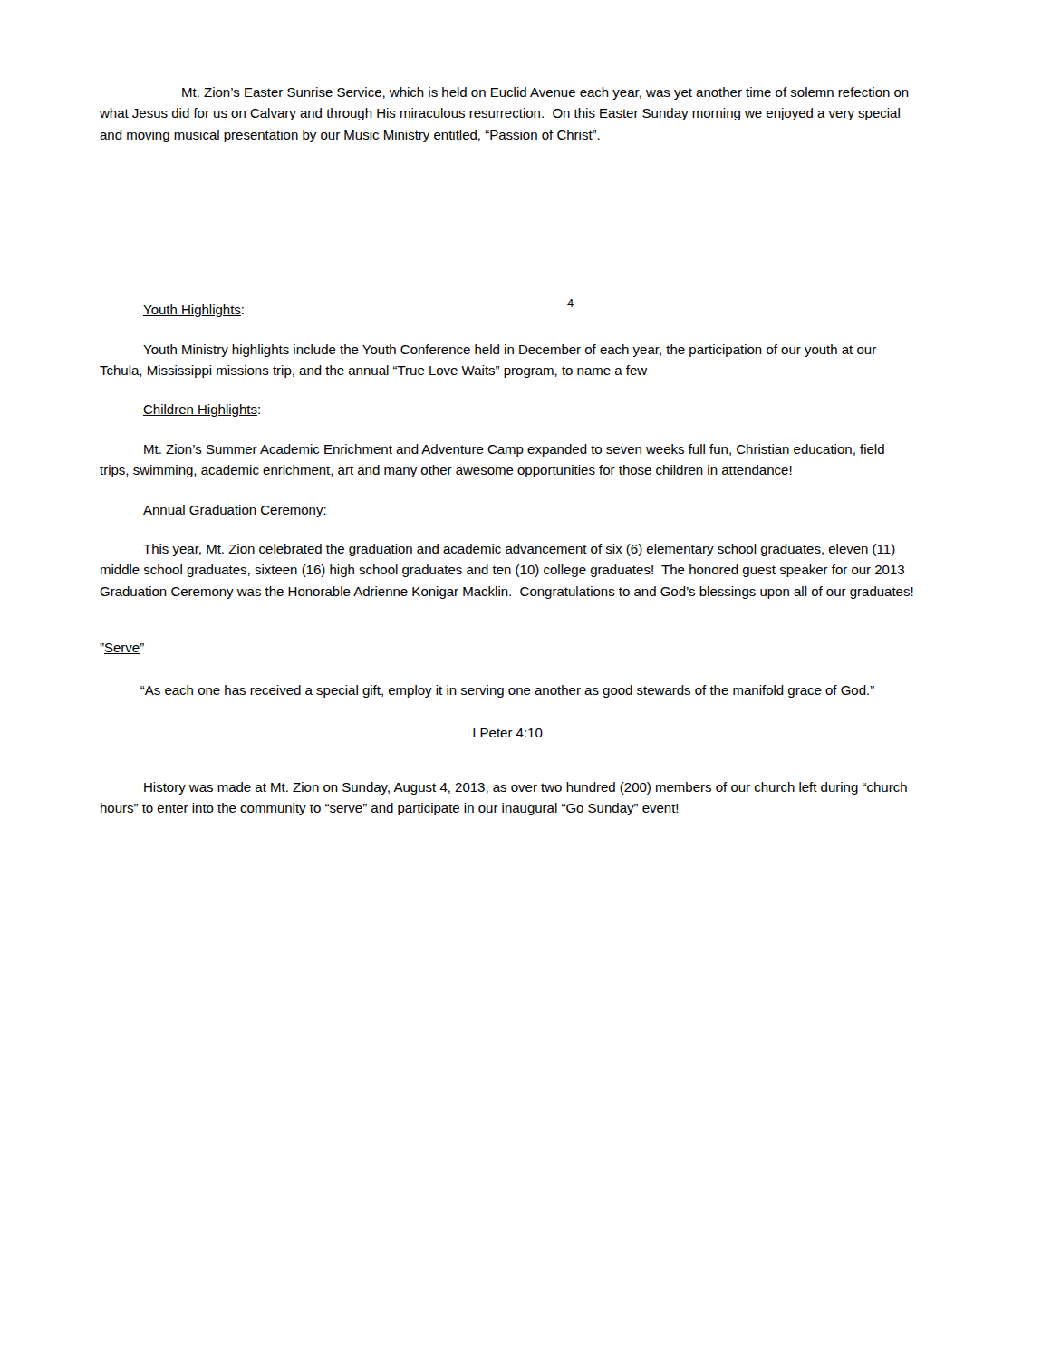Mt. Zion’s Easter Sunrise Service, which is held on Euclid Avenue each year, was yet another time of solemn refection on what Jesus did for us on Calvary and through His miraculous resurrection. On this Easter Sunday morning we enjoyed a very special and moving musical presentation by our Music Ministry entitled, “Passion of Christ”.
Youth Highlights:4
Youth Ministry highlights include the Youth Conference held in December of each year, the participation of our youth at our Tchula, Mississippi missions trip, and the annual “True Love Waits” program, to name a few
Children Highlights:
Mt. Zion’s Summer Academic Enrichment and Adventure Camp expanded to seven weeks full fun, Christian education, field trips, swimming, academic enrichment, art and many other awesome opportunities for those children in attendance!
Annual Graduation Ceremony:
This year, Mt. Zion celebrated the graduation and academic advancement of six (6) elementary school graduates, eleven (11) middle school graduates, sixteen (16) high school graduates and ten (10) college graduates! The honored guest speaker for our 2013 Graduation Ceremony was the Honorable Adrienne Konigar Macklin. Congratulations to and God’s blessings upon all of our graduates!
”Serve”
“As each one has received a special gift, employ it in serving one another as good stewards of the manifold grace of God.”
I Peter 4:10
History was made at Mt. Zion on Sunday, August 4, 2013, as over two hundred (200) members of our church left during “church hours” to enter into the community to “serve” and participate in our inaugural “Go Sunday” event!